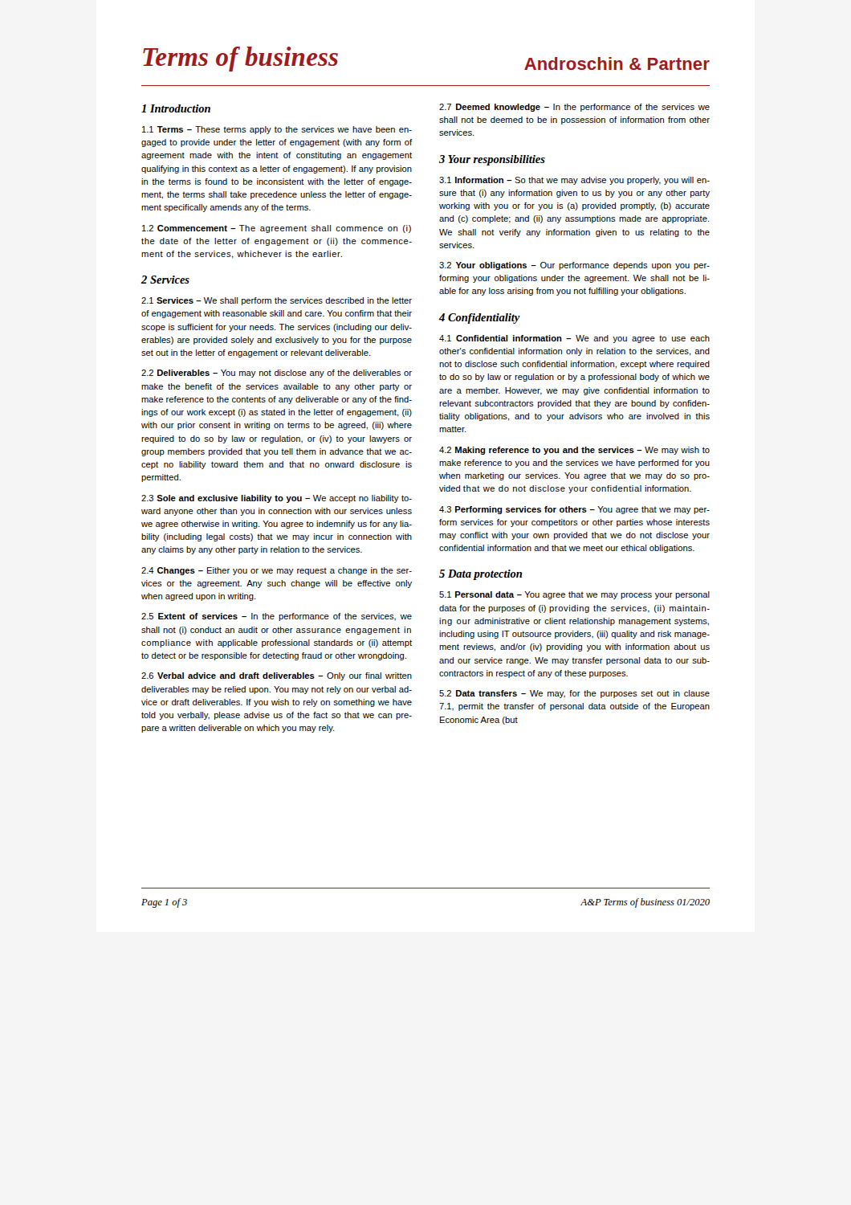Terms of business
Androschin & Partner
1 Introduction
1.1 Terms – These terms apply to the services we have been engaged to provide under the letter of engagement (with any form of agreement made with the intent of constituting an engagement qualifying in this context as a letter of engagement). If any provision in the terms is found to be inconsistent with the letter of engagement, the terms shall take precedence unless the letter of engagement specifically amends any of the terms.
1.2 Commencement – The agreement shall commence on (i) the date of the letter of engagement or (ii) the commencement of the services, whichever is the earlier.
2 Services
2.1 Services – We shall perform the services described in the letter of engagement with reasonable skill and care. You confirm that their scope is sufficient for your needs. The services (including our deliverables) are provided solely and exclusively to you for the purpose set out in the letter of engagement or relevant deliverable.
2.2 Deliverables – You may not disclose any of the deliverables or make the benefit of the services available to any other party or make reference to the contents of any deliverable or any of the findings of our work except (i) as stated in the letter of engagement, (ii) with our prior consent in writing on terms to be agreed, (iii) where required to do so by law or regulation, or (iv) to your lawyers or group members provided that you tell them in advance that we accept no liability toward them and that no onward disclosure is permitted.
2.3 Sole and exclusive liability to you – We accept no liability toward anyone other than you in connection with our services unless we agree otherwise in writing. You agree to indemnify us for any liability (including legal costs) that we may incur in connection with any claims by any other party in relation to the services.
2.4 Changes – Either you or we may request a change in the services or the agreement. Any such change will be effective only when agreed upon in writing.
2.5 Extent of services – In the performance of the services, we shall not (i) conduct an audit or other assurance engagement in compliance with applicable professional standards or (ii) attempt to detect or be responsible for detecting fraud or other wrongdoing.
2.6 Verbal advice and draft deliverables – Only our final written deliverables may be relied upon. You may not rely on our verbal advice or draft deliverables. If you wish to rely on something we have told you verbally, please advise us of the fact so that we can prepare a written deliverable on which you may rely.
2.7 Deemed knowledge – In the performance of the services we shall not be deemed to be in possession of information from other services.
3 Your responsibilities
3.1 Information – So that we may advise you properly, you will ensure that (i) any information given to us by you or any other party working with you or for you is (a) provided promptly, (b) accurate and (c) complete; and (ii) any assumptions made are appropriate. We shall not verify any information given to us relating to the services.
3.2 Your obligations – Our performance depends upon you performing your obligations under the agreement. We shall not be liable for any loss arising from you not fulfilling your obligations.
4 Confidentiality
4.1 Confidential information – We and you agree to use each other's confidential information only in relation to the services, and not to disclose such confidential information, except where required to do so by law or regulation or by a professional body of which we are a member. However, we may give confidential information to relevant subcontractors provided that they are bound by confidentiality obligations, and to your advisors who are involved in this matter.
4.2 Making reference to you and the services – We may wish to make reference to you and the services we have performed for you when marketing our services. You agree that we may do so provided that we do not disclose your confidential information.
4.3 Performing services for others – You agree that we may perform services for your competitors or other parties whose interests may conflict with your own provided that we do not disclose your confidential information and that we meet our ethical obligations.
5 Data protection
5.1 Personal data – You agree that we may process your personal data for the purposes of (i) providing the services, (ii) maintaining our administrative or client relationship management systems, including using IT outsource providers, (iii) quality and risk management reviews, and/or (iv) providing you with information about us and our service range. We may transfer personal data to our subcontractors in respect of any of these purposes.
5.2 Data transfers – We may, for the purposes set out in clause 7.1, permit the transfer of personal data outside of the European Economic Area (but
Page 1 of 3
A&P Terms of business 01/2020